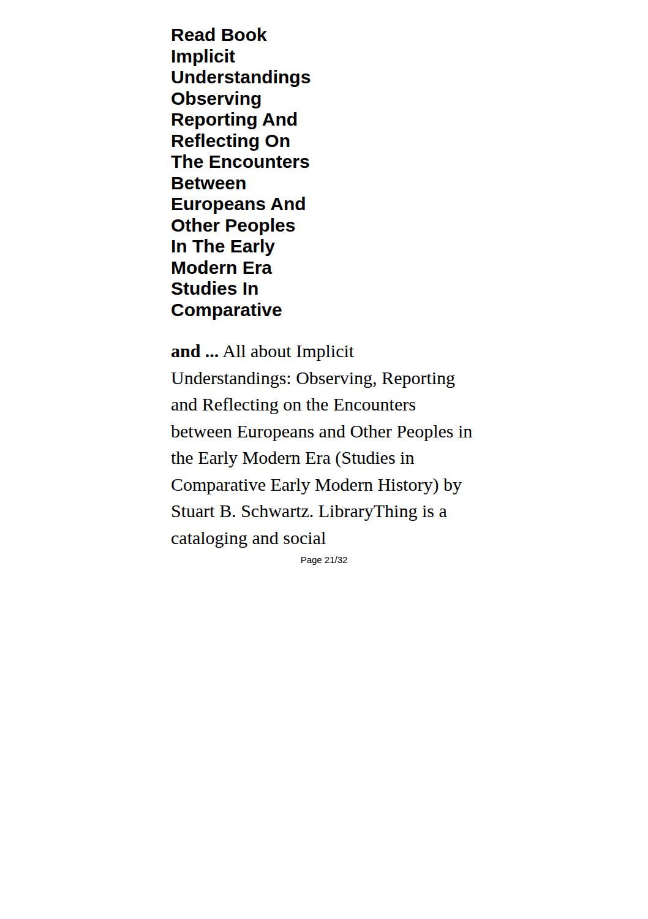Read Book Implicit Understandings Observing Reporting And Reflecting On The Encounters Between Europeans And Other Peoples In The Early Modern Era Studies In Comparative
and ... All about Implicit Understandings: Observing, Reporting and Reflecting on the Encounters between Europeans and Other Peoples in the Early Modern Era (Studies in Comparative Early Modern History) by Stuart B. Schwartz. LibraryThing is a cataloging and social
Page 21/32